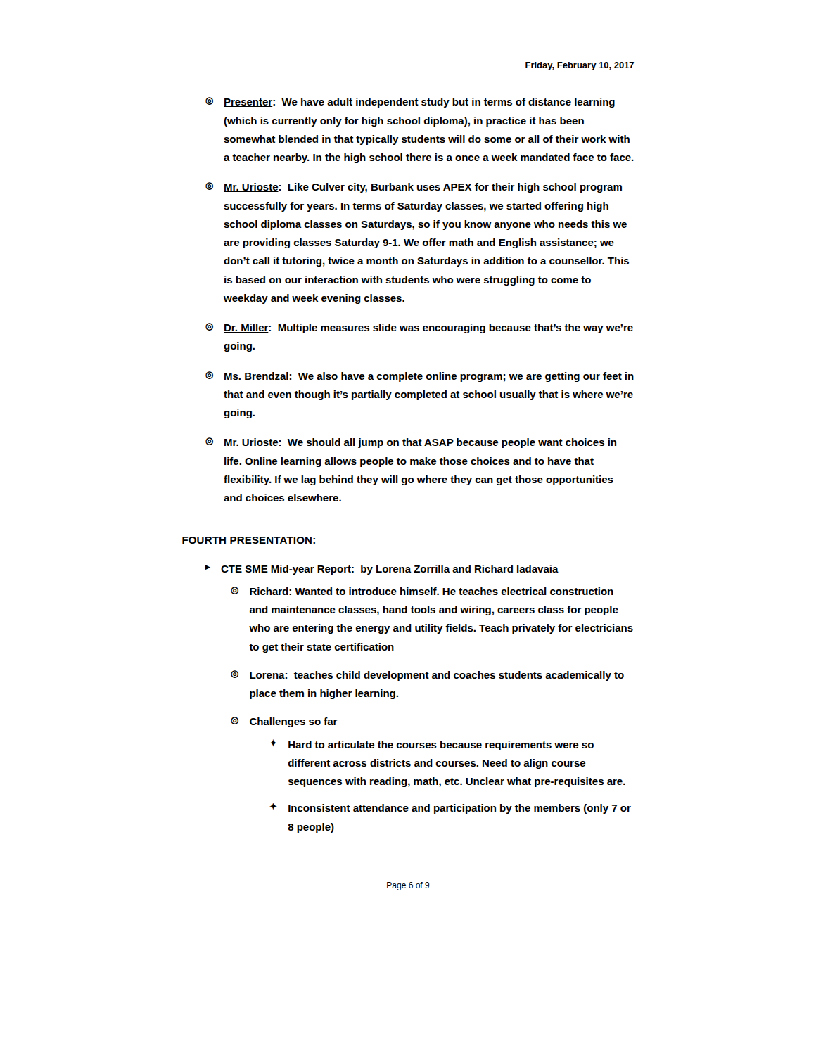Friday, February 10, 2017
Presenter: We have adult independent study but in terms of distance learning (which is currently only for high school diploma), in practice it has been somewhat blended in that typically students will do some or all of their work with a teacher nearby. In the high school there is a once a week mandated face to face.
Mr. Urioste: Like Culver city, Burbank uses APEX for their high school program successfully for years. In terms of Saturday classes, we started offering high school diploma classes on Saturdays, so if you know anyone who needs this we are providing classes Saturday 9-1. We offer math and English assistance; we don’t call it tutoring, twice a month on Saturdays in addition to a counsellor. This is based on our interaction with students who were struggling to come to weekday and week evening classes.
Dr. Miller: Multiple measures slide was encouraging because that’s the way we’re going.
Ms. Brendzal: We also have a complete online program; we are getting our feet in that and even though it’s partially completed at school usually that is where we’re going.
Mr. Urioste: We should all jump on that ASAP because people want choices in life. Online learning allows people to make those choices and to have that flexibility. If we lag behind they will go where they can get those opportunities and choices elsewhere.
FOURTH PRESENTATION:
CTE SME Mid-year Report: by Lorena Zorrilla and Richard Iadavaia
Richard: Wanted to introduce himself. He teaches electrical construction and maintenance classes, hand tools and wiring, careers class for people who are entering the energy and utility fields. Teach privately for electricians to get their state certification
Lorena: teaches child development and coaches students academically to place them in higher learning.
Challenges so far
Hard to articulate the courses because requirements were so different across districts and courses. Need to align course sequences with reading, math, etc. Unclear what pre-requisites are.
Inconsistent attendance and participation by the members (only 7 or 8 people)
Page 6 of 9